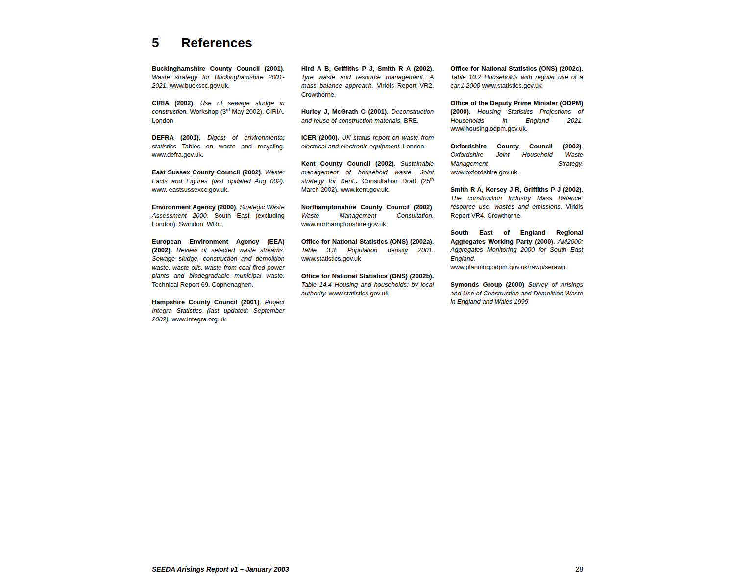5 References
Buckinghamshire County Council (2001). Waste strategy for Buckinghamshire 2001-2021. www.buckscc.gov.uk.
CIRIA (2002). Use of sewage sludge in construction. Workshop (3rd May 2002). CIRIA. London
DEFRA (2001). Digest of environmenta; statistics Tables on waste and recycling. www.defra.gov.uk.
East Sussex County Council (2002). Waste: Facts and Figures (last updated Aug 002). www. eastsussexcc.gov.uk.
Environment Agency (2000). Strategic Waste Assessment 2000. South East (excluding London). Swindon: WRc.
European Environment Agency (EEA) (2002). Review of selected waste streams: Sewage sludge, construction and demolition waste, waste oils, waste from coal-fired power plants and biodegradable municipal waste. Technical Report 69. Cophenaghen.
Hampshire County Council (2001). Project Integra Statistics (last updated: September 2002). www.integra.org.uk.
Hird A B, Griffiths P J, Smith R A (2002). Tyre waste and resource management: A mass balance approach. Viridis Report VR2. Crowthorne.
Hurley J, McGrath C (2001). Deconstruction and reuse of construction materials. BRE.
ICER (2000). UK status report on waste from electrical and electronic equipment. London.
Kent County Council (2002). Sustainable management of household waste. Joint strategy for Kent.. Consultation Draft (25th March 2002). www.kent.gov.uk.
Northamptonshire County Council (2002). Waste Management Consultation. www.northamptonshire.gov.uk.
Office for National Statistics (ONS) (2002a). Table 3.3. Population density 2001. www.statistics.gov.uk
Office for National Statistics (ONS) (2002b). Table 14.4 Housing and households: by local authority. www.statistics.gov.uk
Office for National Statistics (ONS) (2002c). Table 10.2 Households with regular use of a car,1 2000 www.statistics.gov.uk
Office of the Deputy Prime Minister (ODPM) (2000). Housing Statistics Projections of Households in England 2021. www.housing.odpm.gov.uk.
Oxfordshire County Council (2002). Oxfordshire Joint Household Waste Management Strategy. www.oxfordshire.gov.uk.
Smith R A, Kersey J R, Griffiths P J (2002). The construction Industry Mass Balance: resource use, wastes and emissions. Viridis Report VR4. Crowthorne.
South East of England Regional Aggregates Working Party (2000). AM2000: Aggregates Monitoring 2000 for South East England. www.planning.odpm.gov.uk/rawp/serawp.
Symonds Group (2000) Survey of Arisings and Use of Construction and Demolition Waste in England and Wales 1999
SEEDA Arisings Report v1 – January 2003 28